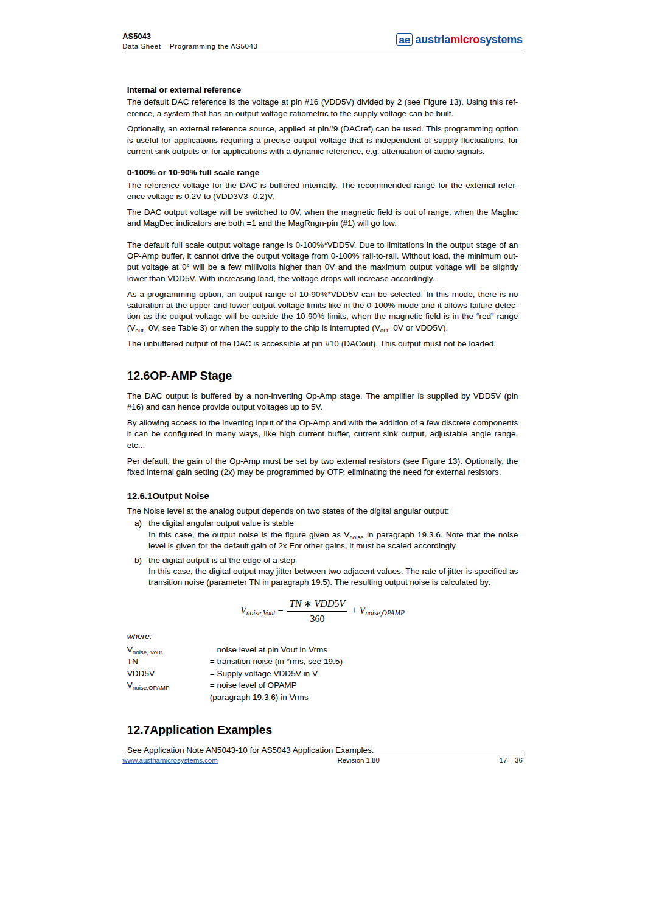AS5043
Data Sheet – Programming the AS5043
ae austria micro systems
Internal or external reference
The default DAC reference is the voltage at pin #16 (VDD5V) divided by 2 (see Figure 13). Using this reference, a system that has an output voltage ratiometric to the supply voltage can be built.
Optionally, an external reference source, applied at pin#9 (DACref) can be used. This programming option is useful for applications requiring a precise output voltage that is independent of supply fluctuations, for current sink outputs or for applications with a dynamic reference, e.g. attenuation of audio signals.
0-100% or 10-90% full scale range
The reference voltage for the DAC is buffered internally. The recommended range for the external reference voltage is 0.2V to (VDD3V3 -0.2)V.
The DAC output voltage will be switched to 0V, when the magnetic field is out of range, when the MagInc and MagDec indicators are both =1 and the MagRngn-pin (#1) will go low.
The default full scale output voltage range is 0-100%*VDD5V. Due to limitations in the output stage of an OP-Amp buffer, it cannot drive the output voltage from 0-100% rail-to-rail. Without load, the minimum output voltage at 0° will be a few millivolts higher than 0V and the maximum output voltage will be slightly lower than VDD5V. With increasing load, the voltage drops will increase accordingly.
As a programming option, an output range of 10-90%*VDD5V can be selected. In this mode, there is no saturation at the upper and lower output voltage limits like in the 0-100% mode and it allows failure detection as the output voltage will be outside the 10-90% limits, when the magnetic field is in the “red” range (Vout=0V, see Table 3) or when the supply to the chip is interrupted (Vout=0V or VDD5V).
The unbuffered output of the DAC is accessible at pin #10 (DACout). This output must not be loaded.
12.6 OP-AMP Stage
The DAC output is buffered by a non-inverting Op-Amp stage. The amplifier is supplied by VDD5V (pin #16) and can hence provide output voltages up to 5V.
By allowing access to the inverting input of the Op-Amp and with the addition of a few discrete components it can be configured in many ways, like high current buffer, current sink output, adjustable angle range, etc...
Per default, the gain of the Op-Amp must be set by two external resistors (see Figure 13). Optionally, the fixed internal gain setting (2x) may be programmed by OTP, eliminating the need for external resistors.
12.6.1 Output Noise
The Noise level at the analog output depends on two states of the digital angular output:
a) the digital angular output value is stable In this case, the output noise is the figure given as Vnoise in paragraph 19.3.6. Note that the noise level is given for the default gain of 2x For other gains, it must be scaled accordingly.
b) the digital output is at the edge of a step In this case, the digital output may jitter between two adjacent values. The rate of jitter is specified as transition noise (parameter TN in paragraph 19.5). The resulting output noise is calculated by:
Vnoise,Vout = TN ∗ VDD5V 360 + Vnoise,OPAMP
where:
| V noise, Vout | = noise level at pin Vout in Vrms |
| TN | = transition noise (in °rms; see 19.5) |
| VDD5V | = Supply voltage VDD5V in V |
| V noise,OPAMP | = noise level of OPAMP |
| | (paragraph 19.3.6) in Vrms |
12.7 Application Examples
See Application Note AN5043-10 for AS5043 Application Examples.
www.austriamicrosystems.com
Revision 1.80
17 – 36